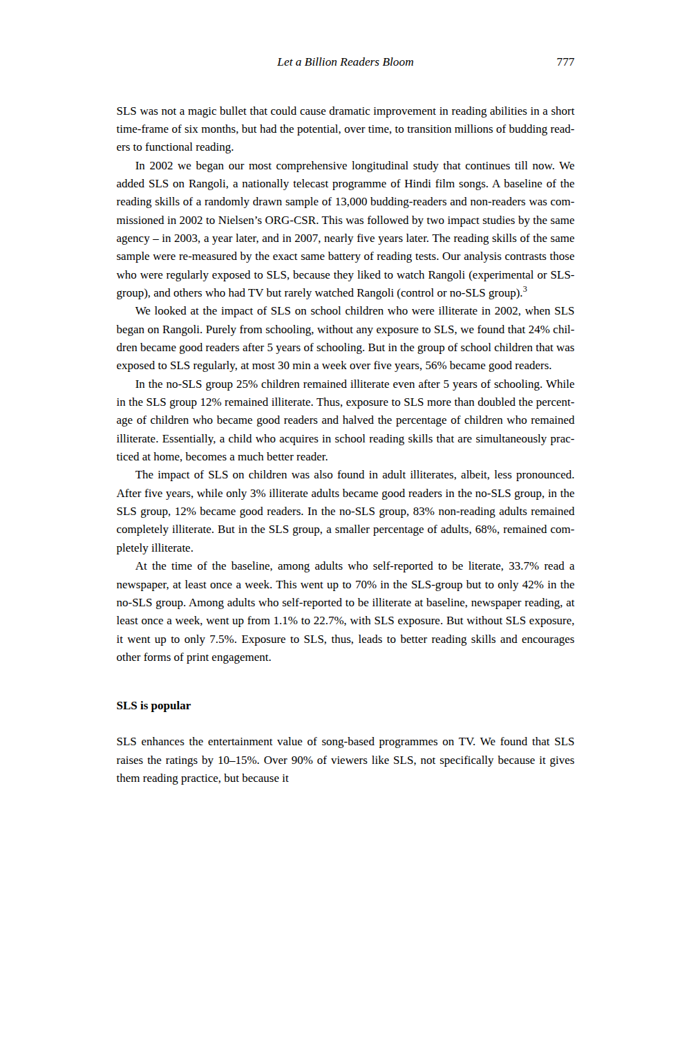Let a Billion Readers Bloom 777
SLS was not a magic bullet that could cause dramatic improvement in reading abilities in a short time-frame of six months, but had the potential, over time, to transition millions of budding readers to functional reading.
In 2002 we began our most comprehensive longitudinal study that continues till now. We added SLS on Rangoli, a nationally telecast programme of Hindi film songs. A baseline of the reading skills of a randomly drawn sample of 13,000 budding-readers and non-readers was commissioned in 2002 to Nielsen’s ORG-CSR. This was followed by two impact studies by the same agency – in 2003, a year later, and in 2007, nearly five years later. The reading skills of the same sample were re-measured by the exact same battery of reading tests. Our analysis contrasts those who were regularly exposed to SLS, because they liked to watch Rangoli (experimental or SLS-group), and others who had TV but rarely watched Rangoli (control or no-SLS group).3
We looked at the impact of SLS on school children who were illiterate in 2002, when SLS began on Rangoli. Purely from schooling, without any exposure to SLS, we found that 24% children became good readers after 5 years of schooling. But in the group of school children that was exposed to SLS regularly, at most 30 min a week over five years, 56% became good readers.
In the no-SLS group 25% children remained illiterate even after 5 years of schooling. While in the SLS group 12% remained illiterate. Thus, exposure to SLS more than doubled the percentage of children who became good readers and halved the percentage of children who remained illiterate. Essentially, a child who acquires in school reading skills that are simultaneously practiced at home, becomes a much better reader.
The impact of SLS on children was also found in adult illiterates, albeit, less pronounced. After five years, while only 3% illiterate adults became good readers in the no-SLS group, in the SLS group, 12% became good readers. In the no-SLS group, 83% non-reading adults remained completely illiterate. But in the SLS group, a smaller percentage of adults, 68%, remained completely illiterate.
At the time of the baseline, among adults who self-reported to be literate, 33.7% read a newspaper, at least once a week. This went up to 70% in the SLS-group but to only 42% in the no-SLS group. Among adults who self-reported to be illiterate at baseline, newspaper reading, at least once a week, went up from 1.1% to 22.7%, with SLS exposure. But without SLS exposure, it went up to only 7.5%. Exposure to SLS, thus, leads to better reading skills and encourages other forms of print engagement.
SLS is popular
SLS enhances the entertainment value of song-based programmes on TV. We found that SLS raises the ratings by 10–15%. Over 90% of viewers like SLS, not specifically because it gives them reading practice, but because it